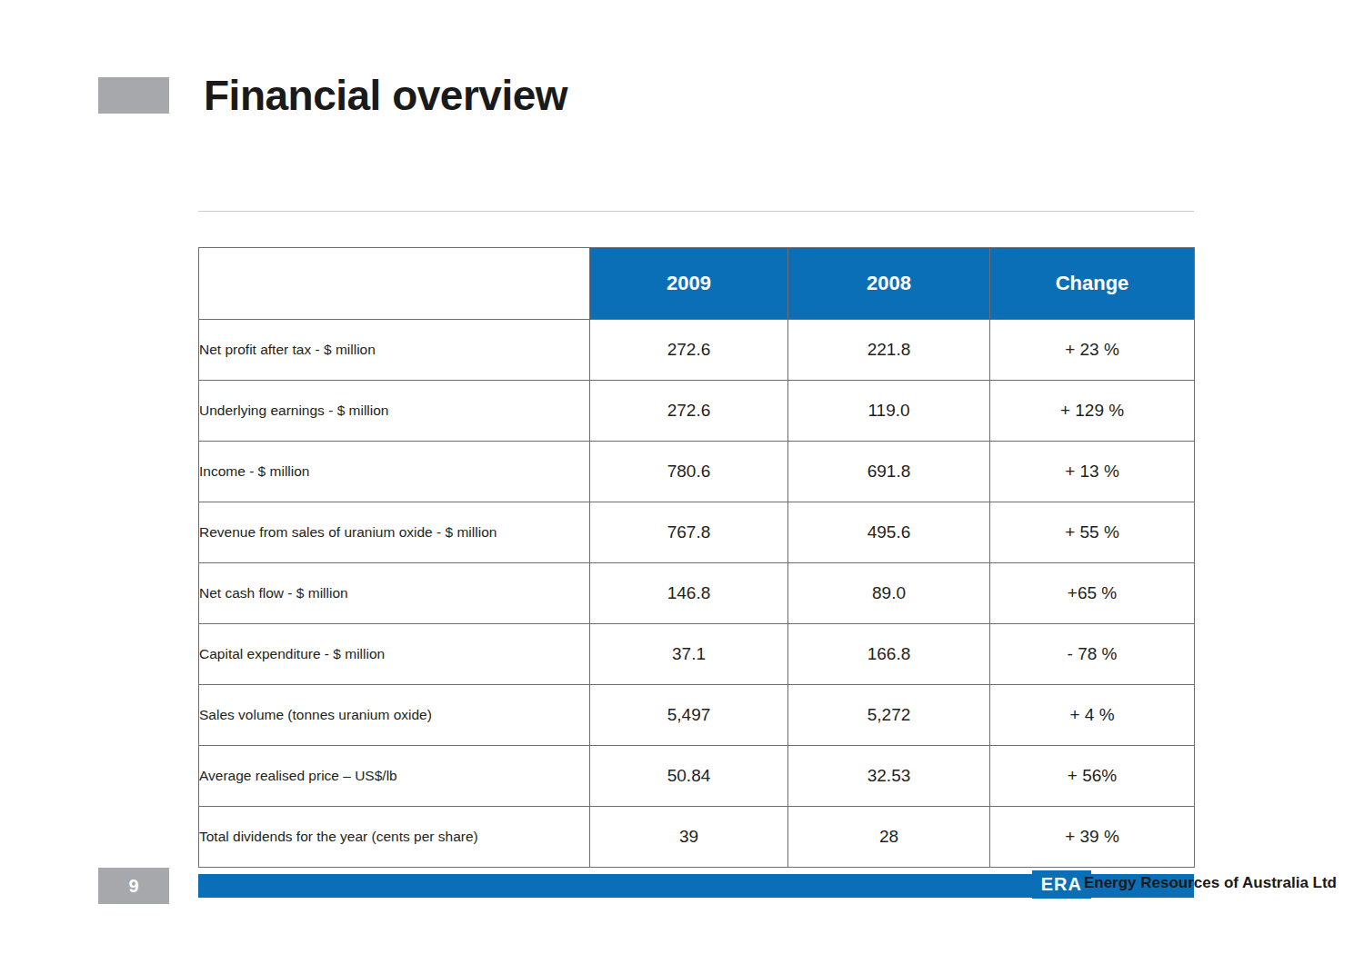Financial overview
| | 2009 | 2008 | Change |
| --- | --- | --- | --- |
| Net profit after tax - $ million | 272.6 | 221.8 | + 23 % |
| Underlying earnings - $ million | 272.6 | 119.0 | + 129 % |
| Income - $ million | 780.6 | 691.8 | + 13 % |
| Revenue from sales of uranium oxide - $ million | 767.8 | 495.6 | + 55 % |
| Net cash flow - $ million | 146.8 | 89.0 | +65 % |
| Capital expenditure - $ million | 37.1 | 166.8 | - 78 % |
| Sales volume (tonnes uranium oxide) | 5,497 | 5,272 | + 4 % |
| Average realised price – US$/lb | 50.84 | 32.53 | + 56% |
| Total dividends for the year (cents per share) | 39 | 28 | + 39 % |
9
ERA
Energy Resources of Australia Ltd